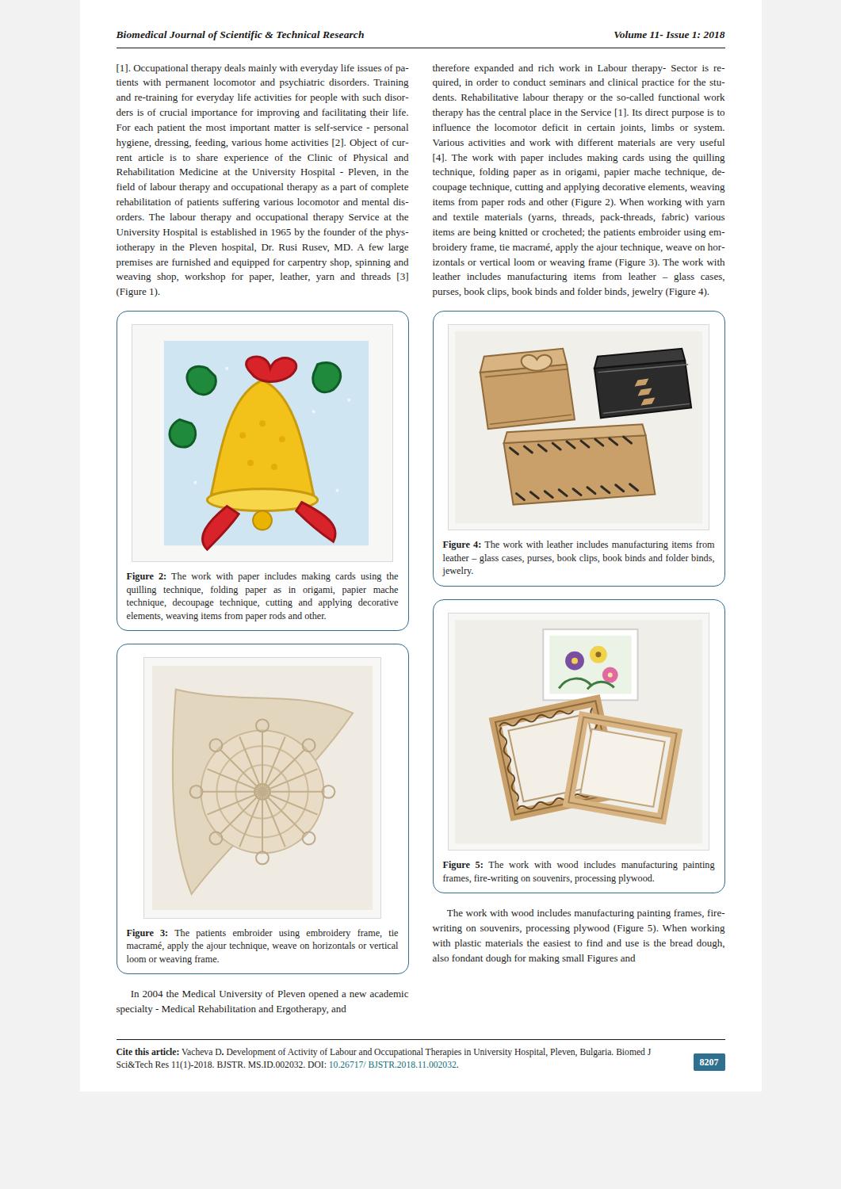Biomedical Journal of Scientific & Technical Research
Volume 11- Issue 1: 2018
[1]. Occupational therapy deals mainly with everyday life issues of patients with permanent locomotor and psychiatric disorders. Training and re-training for everyday life activities for people with such disorders is of crucial importance for improving and facilitating their life. For each patient the most important matter is self-service - personal hygiene, dressing, feeding, various home activities [2]. Object of current article is to share experience of the Clinic of Physical and Rehabilitation Medicine at the University Hospital - Pleven, in the field of labour therapy and occupational therapy as a part of complete rehabilitation of patients suffering various locomotor and mental disorders. The labour therapy and occupational therapy Service at the University Hospital is established in 1965 by the founder of the physiotherapy in the Pleven hospital, Dr. Rusi Rusev, MD. A few large premises are furnished and equipped for carpentry shop, spinning and weaving shop, workshop for paper, leather, yarn and threads [3] (Figure 1).
Figure 2: The work with paper includes making cards using the quilling technique, folding paper as in origami, papier mache technique, decoupage technique, cutting and applying decorative elements, weaving items from paper rods and other.
Figure 3: The patients embroider using embroidery frame, tie macramé, apply the ajour technique, weave on horizontals or vertical loom or weaving frame.
In 2004 the Medical University of Pleven opened a new academic specialty - Medical Rehabilitation and Ergotherapy, and
therefore expanded and rich work in Labour therapy- Sector is required, in order to conduct seminars and clinical practice for the students. Rehabilitative labour therapy or the so-called functional work therapy has the central place in the Service [1]. Its direct purpose is to influence the locomotor deficit in certain joints, limbs or system. Various activities and work with different materials are very useful [4]. The work with paper includes making cards using the quilling technique, folding paper as in origami, papier mache technique, decoupage technique, cutting and applying decorative elements, weaving items from paper rods and other (Figure 2). When working with yarn and textile materials (yarns, threads, pack-threads, fabric) various items are being knitted or crocheted; the patients embroider using embroidery frame, tie macramé, apply the ajour technique, weave on horizontals or vertical loom or weaving frame (Figure 3). The work with leather includes manufacturing items from leather – glass cases, purses, book clips, book binds and folder binds, jewelry (Figure 4).
Figure 4: The work with leather includes manufacturing items from leather – glass cases, purses, book clips, book binds and folder binds, jewelry.
Figure 5: The work with wood includes manufacturing painting frames, fire-writing on souvenirs, processing plywood.
The work with wood includes manufacturing painting frames, fire-writing on souvenirs, processing plywood (Figure 5). When working with plastic materials the easiest to find and use is the bread dough, also fondant dough for making small Figures and
Cite this article: Vacheva D. Development of Activity of Labour and Occupational Therapies in University Hospital, Pleven, Bulgaria. Biomed J Sci&Tech Res 11(1)-2018. BJSTR. MS.ID.002032. DOI: 10.26717/ BJSTR.2018.11.002032.
8207